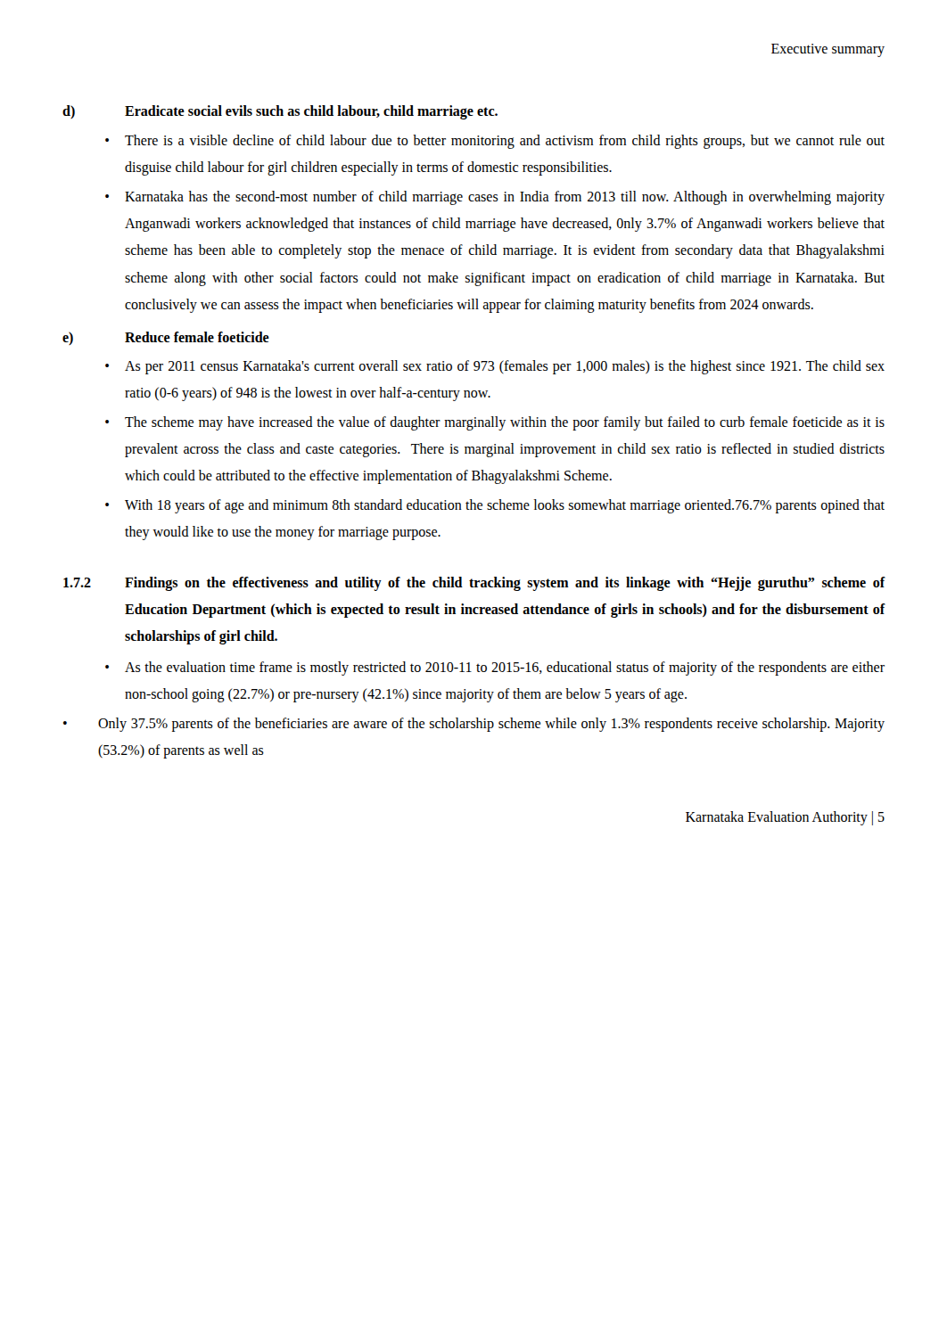Executive summary
d) Eradicate social evils such as child labour, child marriage etc.
• There is a visible decline of child labour due to better monitoring and activism from child rights groups, but we cannot rule out disguise child labour for girl children especially in terms of domestic responsibilities.
• Karnataka has the second-most number of child marriage cases in India from 2013 till now. Although in overwhelming majority Anganwadi workers acknowledged that instances of child marriage have decreased, 0nly 3.7% of Anganwadi workers believe that scheme has been able to completely stop the menace of child marriage. It is evident from secondary data that Bhagyalakshmi scheme along with other social factors could not make significant impact on eradication of child marriage in Karnataka. But conclusively we can assess the impact when beneficiaries will appear for claiming maturity benefits from 2024 onwards.
e) Reduce female foeticide
• As per 2011 census Karnataka's current overall sex ratio of 973 (females per 1,000 males) is the highest since 1921. The child sex ratio (0-6 years) of 948 is the lowest in over half-a-century now.
• The scheme may have increased the value of daughter marginally within the poor family but failed to curb female foeticide as it is prevalent across the class and caste categories. There is marginal improvement in child sex ratio is reflected in studied districts which could be attributed to the effective implementation of Bhagyalakshmi Scheme.
• With 18 years of age and minimum 8th standard education the scheme looks somewhat marriage oriented.76.7% parents opined that they would like to use the money for marriage purpose.
1.7.2 Findings on the effectiveness and utility of the child tracking system and its linkage with “Hejje guruthu” scheme of Education Department (which is expected to result in increased attendance of girls in schools) and for the disbursement of scholarships of girl child.
• As the evaluation time frame is mostly restricted to 2010-11 to 2015-16, educational status of majority of the respondents are either non-school going (22.7%) or pre-nursery (42.1%) since majority of them are below 5 years of age.
• Only 37.5% parents of the beneficiaries are aware of the scholarship scheme while only 1.3% respondents receive scholarship. Majority (53.2%) of parents as well as
Karnataka Evaluation Authority | 5